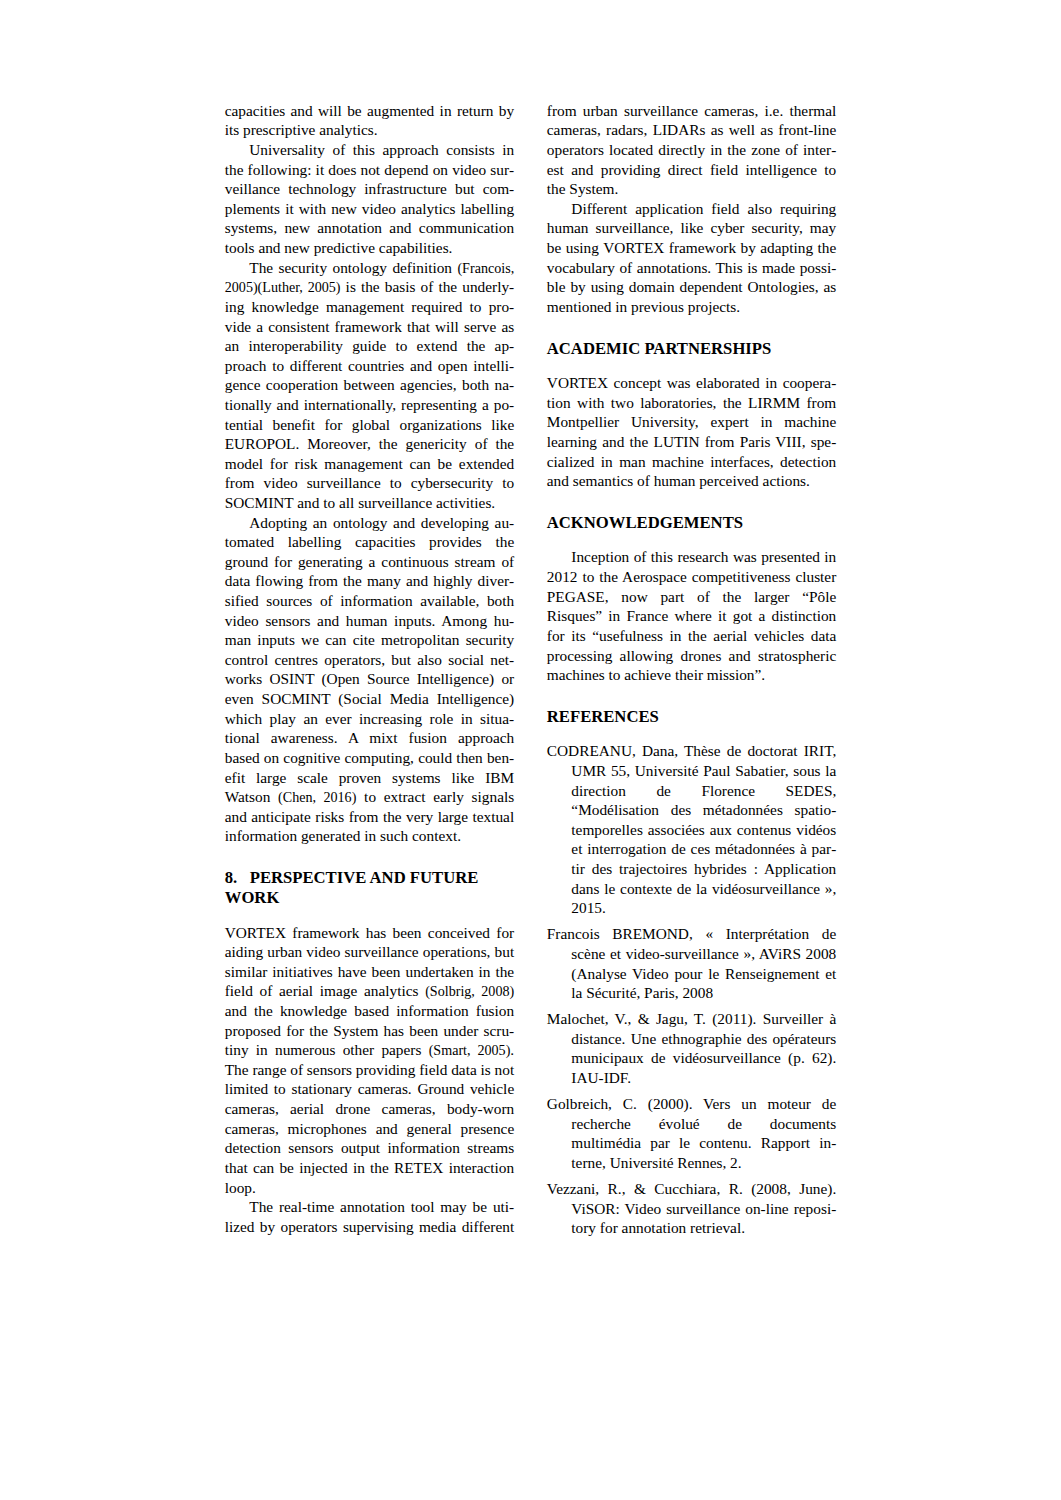capacities and will be augmented in return by its prescriptive analytics.
Universality of this approach consists in the following: it does not depend on video surveillance technology infrastructure but complements it with new video analytics labelling systems, new annotation and communication tools and new predictive capabilities.
The security ontology definition (Francois, 2005)(Luther, 2005) is the basis of the underlying knowledge management required to provide a consistent framework that will serve as an interoperability guide to extend the approach to different countries and open intelligence cooperation between agencies, both nationally and internationally, representing a potential benefit for global organizations like EUROPOL. Moreover, the genericity of the model for risk management can be extended from video surveillance to cybersecurity to SOCMINT and to all surveillance activities.
Adopting an ontology and developing automated labelling capacities provides the ground for generating a continuous stream of data flowing from the many and highly diversified sources of information available, both video sensors and human inputs. Among human inputs we can cite metropolitan security control centres operators, but also social networks OSINT (Open Source Intelligence) or even SOCMINT (Social Media Intelligence) which play an ever increasing role in situational awareness. A mixt fusion approach based on cognitive computing, could then benefit large scale proven systems like IBM Watson (Chen, 2016) to extract early signals and anticipate risks from the very large textual information generated in such context.
8. PERSPECTIVE AND FUTURE WORK
VORTEX framework has been conceived for aiding urban video surveillance operations, but similar initiatives have been undertaken in the field of aerial image analytics (Solbrig, 2008) and the knowledge based information fusion proposed for the System has been under scrutiny in numerous other papers (Smart, 2005). The range of sensors providing field data is not limited to stationary cameras. Ground vehicle cameras, aerial drone cameras, body-worn cameras, microphones and general presence detection sensors output information streams that can be injected in the RETEX interaction loop.
The real-time annotation tool may be utilized by operators supervising media different from urban surveillance cameras, i.e. thermal cameras, radars, LIDARs as well as front-line operators located directly in the zone of interest and providing direct field intelligence to the System.
Different application field also requiring human surveillance, like cyber security, may be using VORTEX framework by adapting the vocabulary of annotations. This is made possible by using domain dependent Ontologies, as mentioned in previous projects.
ACADEMIC PARTNERSHIPS
VORTEX concept was elaborated in cooperation with two laboratories, the LIRMM from Montpellier University, expert in machine learning and the LUTIN from Paris VIII, specialized in man machine interfaces, detection and semantics of human perceived actions.
ACKNOWLEDGEMENTS
Inception of this research was presented in 2012 to the Aerospace competitiveness cluster PEGASE, now part of the larger “Pôle Risques” in France where it got a distinction for its “usefulness in the aerial vehicles data processing allowing drones and stratospheric machines to achieve their mission”.
REFERENCES
CODREANU, Dana, Thèse de doctorat IRIT, UMR 55, Université Paul Sabatier, sous la direction de Florence SEDES, “Modélisation des métadonnées spatio-temporelles associées aux contenus vidéos et interrogation de ces métadonnées à partir des trajectoires hybrides : Application dans le contexte de la vidéosurveillance », 2015.
Francois BREMOND, « Interprétation de scène et video-surveillance », AViRS 2008 (Analyse Video pour le Renseignement et la Sécurité, Paris, 2008
Malochet, V., & Jagu, T. (2011). Surveiller à distance. Une ethnographie des opérateurs municipaux de vidéosurveillance (p. 62). IAU-IDF.
Golbreich, C. (2000). Vers un moteur de recherche évolué de documents multimédia par le contenu. Rapport interne, Université Rennes, 2.
Vezzani, R., & Cucchiara, R. (2008, June). ViSOR: Video surveillance on-line repository for annotation retrieval.